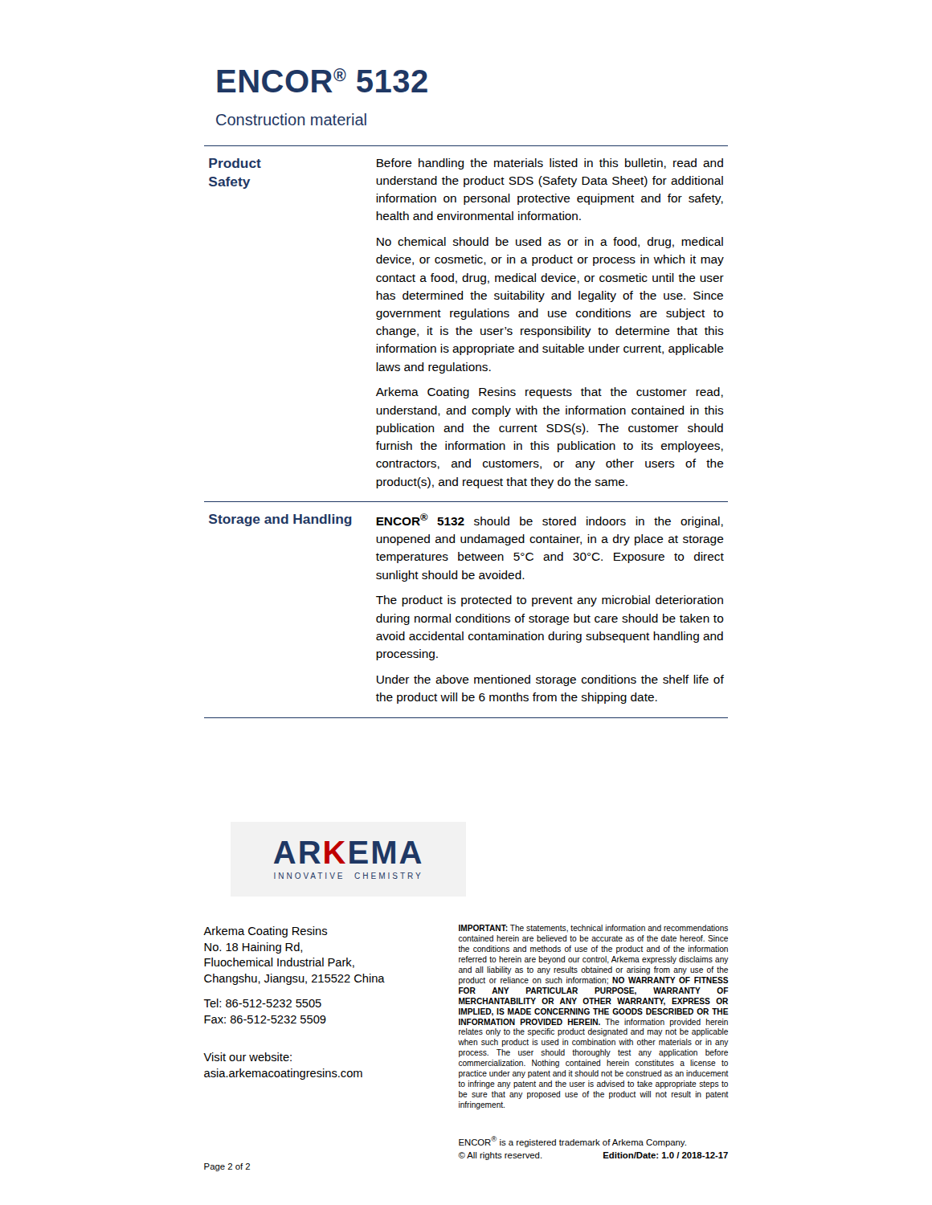ENCOR® 5132
Construction material
| Product Safety | Before handling the materials listed in this bulletin, read and understand the product SDS (Safety Data Sheet) for additional information on personal protective equipment and for safety, health and environmental information. No chemical should be used as or in a food, drug, medical device, or cosmetic, or in a product or process in which it may contact a food, drug, medical device, or cosmetic until the user has determined the suitability and legality of the use. Since government regulations and use conditions are subject to change, it is the user’s responsibility to determine that this information is appropriate and suitable under current, applicable laws and regulations. Arkema Coating Resins requests that the customer read, understand, and comply with the information contained in this publication and the current SDS(s). The customer should furnish the information in this publication to its employees, contractors, and customers, or any other users of the product(s), and request that they do the same. |
| Storage and Handling | ENCOR ® 5132 should be stored indoors in the original, unopened and undamaged container, in a dry place at storage temperatures between 5°C and 30°C. Exposure to direct sunlight should be avoided. The product is protected to prevent any microbial deterioration during normal conditions of storage but care should be taken to avoid accidental contamination during subsequent handling and processing. Under the above mentioned storage conditions the shelf life of the product will be 6 months from the shipping date. |
ARKEMA
INNOVATIVE CHEMISTRY
Arkema Coating Resins
No. 18 Haining Rd,
Fluochemical Industrial Park,
Changshu, Jiangsu, 215522 China
Tel: 86-512-5232 5505
Fax: 86-512-5232 5509
Visit our website:
asia.arkemacoatingresins.com
IMPORTANT: The statements, technical information and recommendations contained herein are believed to be accurate as of the date hereof. Since the conditions and methods of use of the product and of the information referred to herein are beyond our control, Arkema expressly disclaims any and all liability as to any results obtained or arising from any use of the product or reliance on such information; NO WARRANTY OF FITNESS FOR ANY PARTICULAR PURPOSE, WARRANTY OF MERCHANTABILITY OR ANY OTHER WARRANTY, EXPRESS OR IMPLIED, IS MADE CONCERNING THE GOODS DESCRIBED OR THE INFORMATION PROVIDED HEREIN. The information provided herein relates only to the specific product designated and may not be applicable when such product is used in combination with other materials or in any process. The user should thoroughly test any application before commercialization. Nothing contained herein constitutes a license to practice under any patent and it should not be construed as an inducement to infringe any patent and the user is advised to take appropriate steps to be sure that any proposed use of the product will not result in patent infringement.
ENCOR® is a registered trademark of Arkema Company.
© All rights reserved.
Edition/Date: 1.0 / 2018-12-17
Page 2 of 2